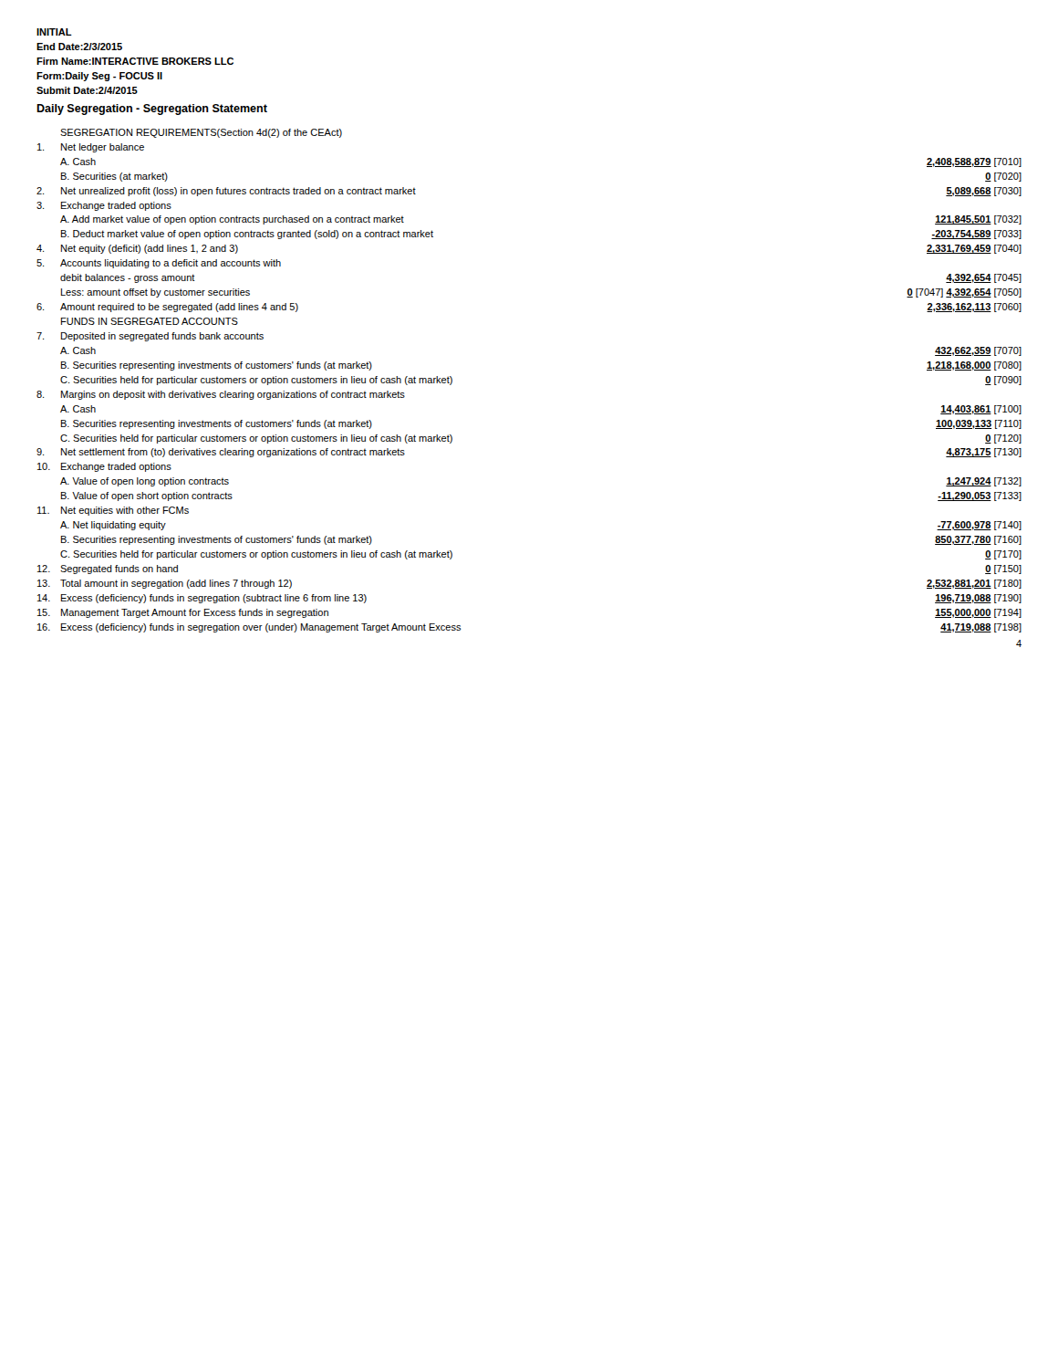INITIAL
End Date:2/3/2015
Firm Name:INTERACTIVE BROKERS LLC
Form:Daily Seg - FOCUS II
Submit Date:2/4/2015
Daily Segregation - Segregation Statement
| | SEGREGATION REQUIREMENTS(Section 4d(2) of the CEAct) | |
| 1. | Net ledger balance | |
| | A. Cash | 2,408,588,879 [7010] |
| | B. Securities (at market) | 0 [7020] |
| 2. | Net unrealized profit (loss) in open futures contracts traded on a contract market | 5,089,668 [7030] |
| 3. | Exchange traded options | |
| | A. Add market value of open option contracts purchased on a contract market | 121,845,501 [7032] |
| | B. Deduct market value of open option contracts granted (sold) on a contract market | -203,754,589 [7033] |
| 4. | Net equity (deficit) (add lines 1, 2 and 3) | 2,331,769,459 [7040] |
| 5. | Accounts liquidating to a deficit and accounts with | |
| | debit balances - gross amount | 4,392,654 [7045] |
| | Less: amount offset by customer securities | 0 [7047] 4,392,654 [7050] |
| 6. | Amount required to be segregated (add lines 4 and 5) | 2,336,162,113 [7060] |
| | FUNDS IN SEGREGATED ACCOUNTS | |
| 7. | Deposited in segregated funds bank accounts | |
| | A. Cash | 432,662,359 [7070] |
| | B. Securities representing investments of customers' funds (at market) | 1,218,168,000 [7080] |
| | C. Securities held for particular customers or option customers in lieu of cash (at market) | 0 [7090] |
| 8. | Margins on deposit with derivatives clearing organizations of contract markets | |
| | A. Cash | 14,403,861 [7100] |
| | B. Securities representing investments of customers' funds (at market) | 100,039,133 [7110] |
| | C. Securities held for particular customers or option customers in lieu of cash (at market) | 0 [7120] |
| 9. | Net settlement from (to) derivatives clearing organizations of contract markets | 4,873,175 [7130] |
| 10. | Exchange traded options | |
| | A. Value of open long option contracts | 1,247,924 [7132] |
| | B. Value of open short option contracts | -11,290,053 [7133] |
| 11. | Net equities with other FCMs | |
| | A. Net liquidating equity | -77,600,978 [7140] |
| | B. Securities representing investments of customers' funds (at market) | 850,377,780 [7160] |
| | C. Securities held for particular customers or option customers in lieu of cash (at market) | 0 [7170] |
| 12. | Segregated funds on hand | 0 [7150] |
| 13. | Total amount in segregation (add lines 7 through 12) | 2,532,881,201 [7180] |
| 14. | Excess (deficiency) funds in segregation (subtract line 6 from line 13) | 196,719,088 [7190] |
| 15. | Management Target Amount for Excess funds in segregation | 155,000,000 [7194] |
| 16. | Excess (deficiency) funds in segregation over (under) Management Target Amount Excess | 41,719,088 [7198] |
4